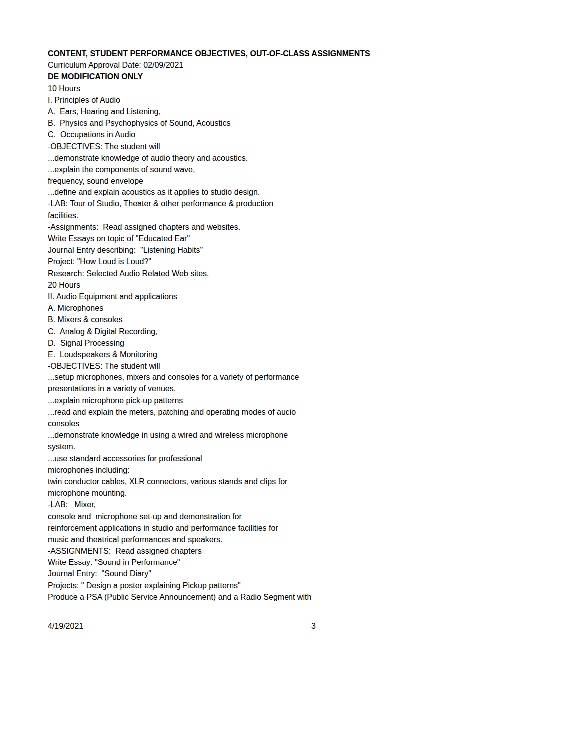CONTENT, STUDENT PERFORMANCE OBJECTIVES, OUT-OF-CLASS ASSIGNMENTS
Curriculum Approval Date: 02/09/2021
DE MODIFICATION ONLY
10 Hours
I. Principles of Audio
A. Ears, Hearing and Listening,
B. Physics and Psychophysics of Sound, Acoustics
C. Occupations in Audio
-OBJECTIVES: The student will
...demonstrate knowledge of audio theory and acoustics.
...explain the components of sound wave,
frequency, sound envelope
...define and explain acoustics as it applies to studio design.
-LAB: Tour of Studio, Theater & other performance & production
facilities.
-Assignments: Read assigned chapters and websites.
Write Essays on topic of "Educated Ear"
Journal Entry describing: "Listening Habits"
Project: "How Loud is Loud?"
Research: Selected Audio Related Web sites.
20 Hours
II. Audio Equipment and applications
A. Microphones
B. Mixers & consoles
C. Analog & Digital Recording,
D. Signal Processing
E. Loudspeakers & Monitoring
-OBJECTIVES: The student will
...setup microphones, mixers and consoles for a variety of performance
presentations in a variety of venues.
...explain microphone pick-up patterns
...read and explain the meters, patching and operating modes of audio
consoles
...demonstrate knowledge in using a wired and wireless microphone
system.
...use standard accessories for professional
microphones including:
twin conductor cables, XLR connectors, various stands and clips for
microphone mounting.
-LAB: Mixer,
console and microphone set-up and demonstration for
reinforcement applications in studio and performance facilities for
music and theatrical performances and speakers.
-ASSIGNMENTS: Read assigned chapters
Write Essay: "Sound in Performance"
Journal Entry: "Sound Diary"
Projects: " Design a poster explaining Pickup patterns"
Produce a PSA (Public Service Announcement) and a Radio Segment with
4/19/2021 3